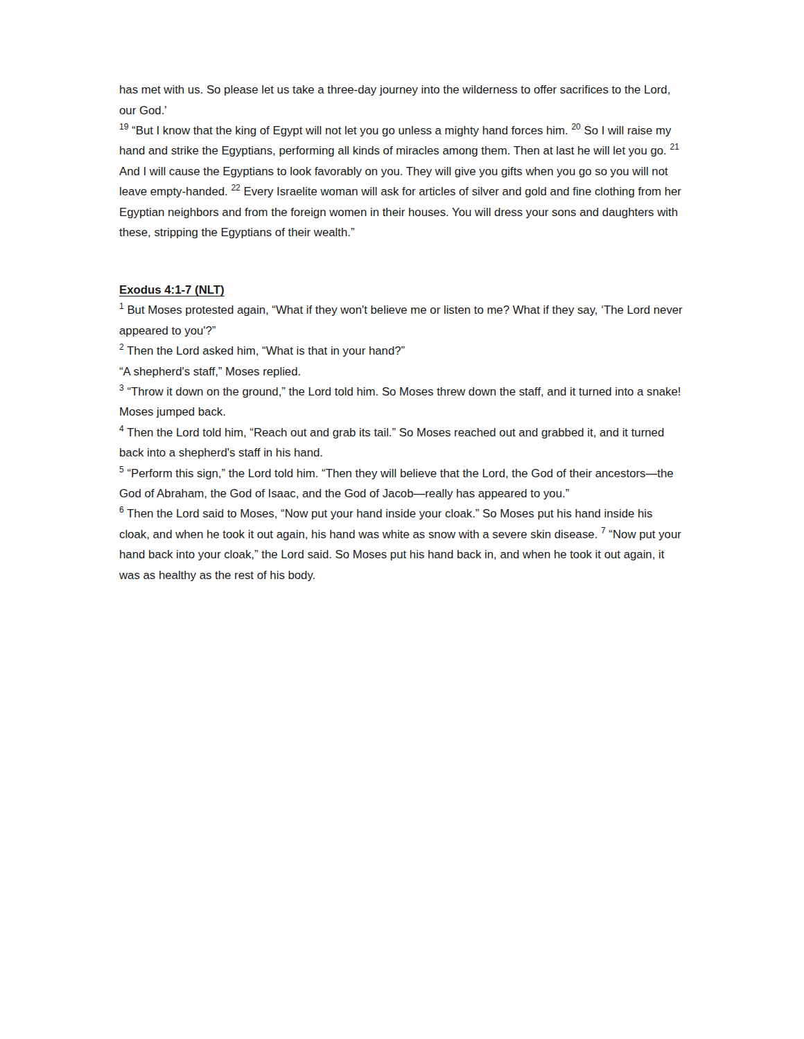has met with us. So please let us take a three-day journey into the wilderness to offer sacrifices to the Lord, our God.'
19 “But I know that the king of Egypt will not let you go unless a mighty hand forces him. 20 So I will raise my hand and strike the Egyptians, performing all kinds of miracles among them. Then at last he will let you go. 21 And I will cause the Egyptians to look favorably on you. They will give you gifts when you go so you will not leave empty-handed. 22 Every Israelite woman will ask for articles of silver and gold and fine clothing from her Egyptian neighbors and from the foreign women in their houses. You will dress your sons and daughters with these, stripping the Egyptians of their wealth.”
Exodus 4:1-7 (NLT)
1 But Moses protested again, “What if they won't believe me or listen to me? What if they say, ‘The Lord never appeared to you'?”
2 Then the Lord asked him, “What is that in your hand?”
“A shepherd's staff,” Moses replied.
3 “Throw it down on the ground,” the Lord told him. So Moses threw down the staff, and it turned into a snake! Moses jumped back.
4 Then the Lord told him, “Reach out and grab its tail.” So Moses reached out and grabbed it, and it turned back into a shepherd's staff in his hand.
5 “Perform this sign,” the Lord told him. “Then they will believe that the Lord, the God of their ancestors—the God of Abraham, the God of Isaac, and the God of Jacob—really has appeared to you.”
6 Then the Lord said to Moses, “Now put your hand inside your cloak.” So Moses put his hand inside his cloak, and when he took it out again, his hand was white as snow with a severe skin disease. 7 “Now put your hand back into your cloak,” the Lord said. So Moses put his hand back in, and when he took it out again, it was as healthy as the rest of his body.